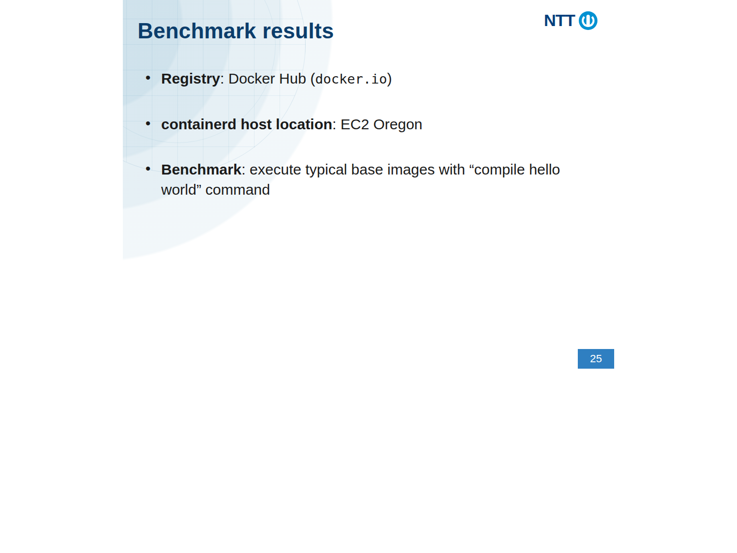NTT
Benchmark results
Registry: Docker Hub (docker.io)
containerd host location: EC2 Oregon
Benchmark: execute typical base images with “compile hello world” command
25